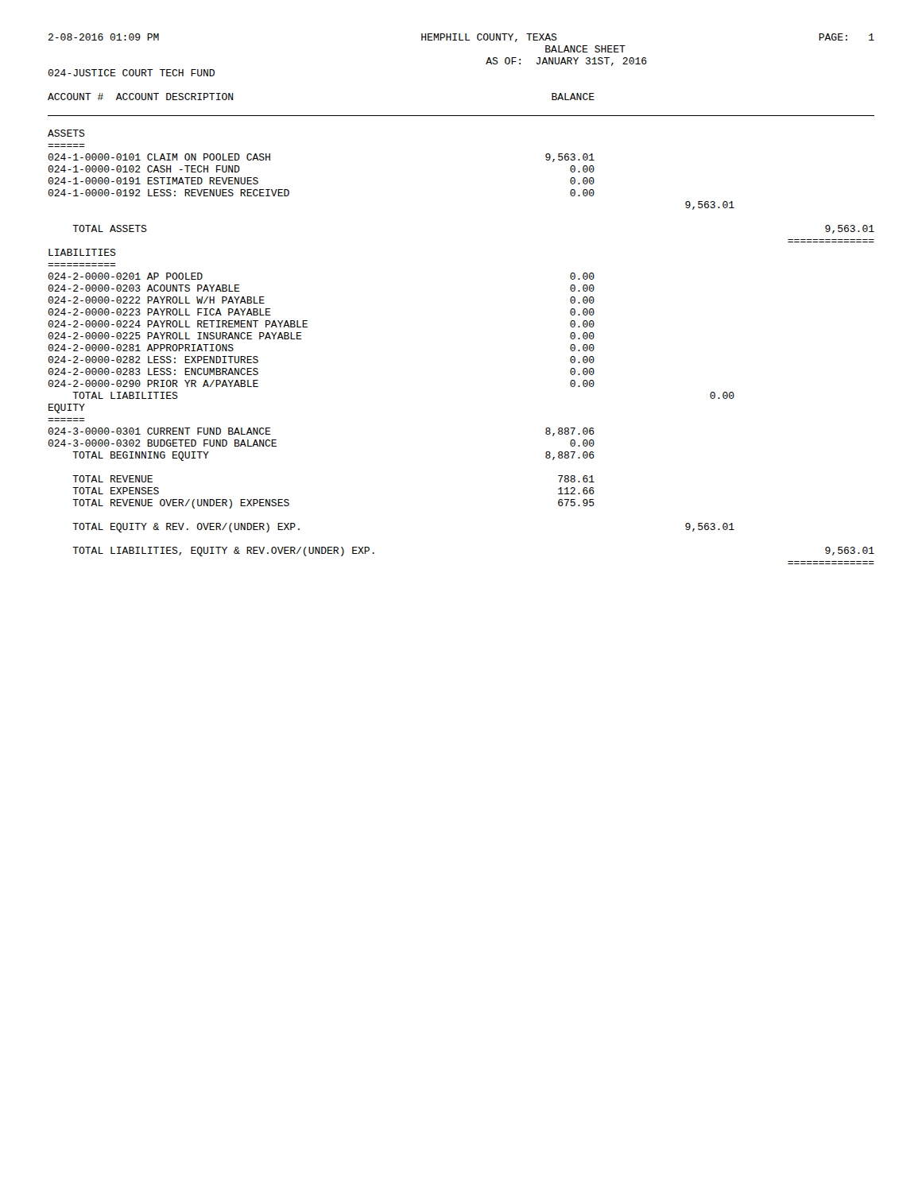2-08-2016 01:09 PM HEMPHILL COUNTY, TEXAS PAGE:   1
                                        BALANCE SHEET
                                  AS OF:  JANUARY 31ST, 2016
024-JUSTICE COURT TECH FUND
 
| ACCOUNT # ACCOUNT DESCRIPTION | BALANCE | | |
| ASSETS | | | |
| ====== | | | |
| 024-1-0000-0101 CLAIM ON POOLED CASH | 9,563.01 | | |
| 024-1-0000-0102 CASH -TECH FUND | 0.00 | | |
| 024-1-0000-0191 ESTIMATED REVENUES | 0.00 | | |
| 024-1-0000-0192 LESS: REVENUES RECEIVED | 0.00 | | |
| | | 9,563.01 | |
| TOTAL ASSETS | | | 9,563.01 |
| | | | ============== |
| LIABILITIES | | | |
| =========== | | | |
| 024-2-0000-0201 AP POOLED | 0.00 | | |
| 024-2-0000-0203 ACOUNTS PAYABLE | 0.00 | | |
| 024-2-0000-0222 PAYROLL W/H PAYABLE | 0.00 | | |
| 024-2-0000-0223 PAYROLL FICA PAYABLE | 0.00 | | |
| 024-2-0000-0224 PAYROLL RETIREMENT PAYABLE | 0.00 | | |
| 024-2-0000-0225 PAYROLL INSURANCE PAYABLE | 0.00 | | |
| 024-2-0000-0281 APPROPRIATIONS | 0.00 | | |
| 024-2-0000-0282 LESS: EXPENDITURES | 0.00 | | |
| 024-2-0000-0283 LESS: ENCUMBRANCES | 0.00 | | |
| 024-2-0000-0290 PRIOR YR A/PAYABLE | 0.00 | | |
| TOTAL LIABILITIES | | 0.00 | |
| EQUITY | | | |
| ====== | | | |
| 024-3-0000-0301 CURRENT FUND BALANCE | 8,887.06 | | |
| 024-3-0000-0302 BUDGETED FUND BALANCE | 0.00 | | |
| TOTAL BEGINNING EQUITY | 8,887.06 | | |
| TOTAL REVENUE | 788.61 | | |
| TOTAL EXPENSES | 112.66 | | |
| TOTAL REVENUE OVER/(UNDER) EXPENSES | 675.95 | | |
| TOTAL EQUITY & REV. OVER/(UNDER) EXP. | | 9,563.01 | |
| TOTAL LIABILITIES, EQUITY & REV.OVER/(UNDER) EXP. | | | 9,563.01 |
| | | | ============== |